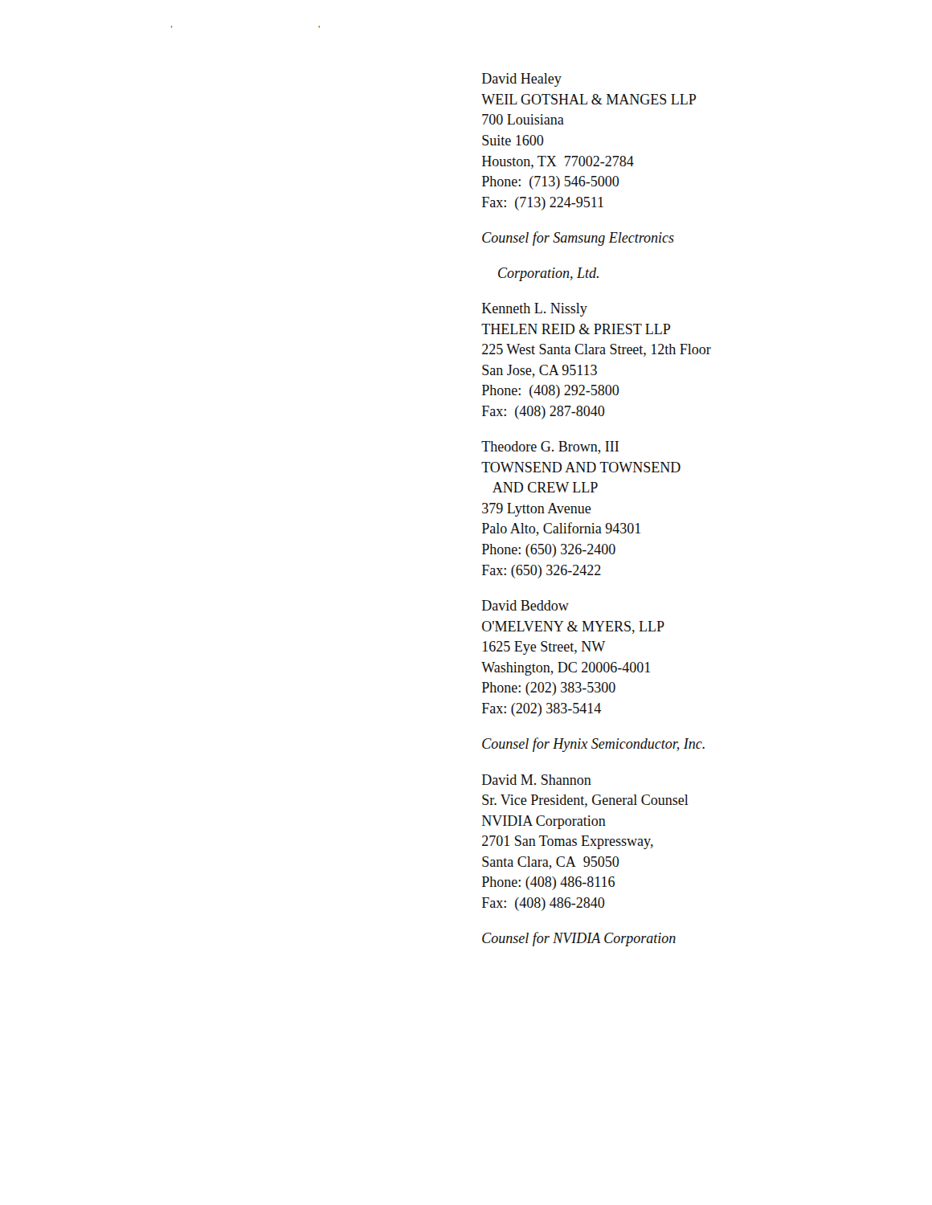' '
David Healey
WEIL GOTSHAL & MANGES LLP
700 Louisiana
Suite 1600
Houston, TX 77002-2784
Phone: (713) 546-5000
Fax: (713) 224-9511
Counsel for Samsung Electronics
Corporation, Ltd.
Kenneth L. Nissly
THELEN REID & PRIEST LLP
225 West Santa Clara Street, 12th Floor
San Jose, CA 95113
Phone: (408) 292-5800
Fax: (408) 287-8040
Theodore G. Brown, III
TOWNSEND AND TOWNSEND
AND CREW LLP
379 Lytton Avenue
Palo Alto, California 94301
Phone: (650) 326-2400
Fax: (650) 326-2422
David Beddow
O'MELVENY & MYERS, LLP
1625 Eye Street, NW
Washington, DC 20006-4001
Phone: (202) 383-5300
Fax: (202) 383-5414
Counsel for Hynix Semiconductor, Inc.
David M. Shannon
Sr. Vice President, General Counsel
NVIDIA Corporation
2701 San Tomas Expressway,
Santa Clara, CA 95050
Phone: (408) 486-8116
Fax: (408) 486-2840
Counsel for NVIDIA Corporation